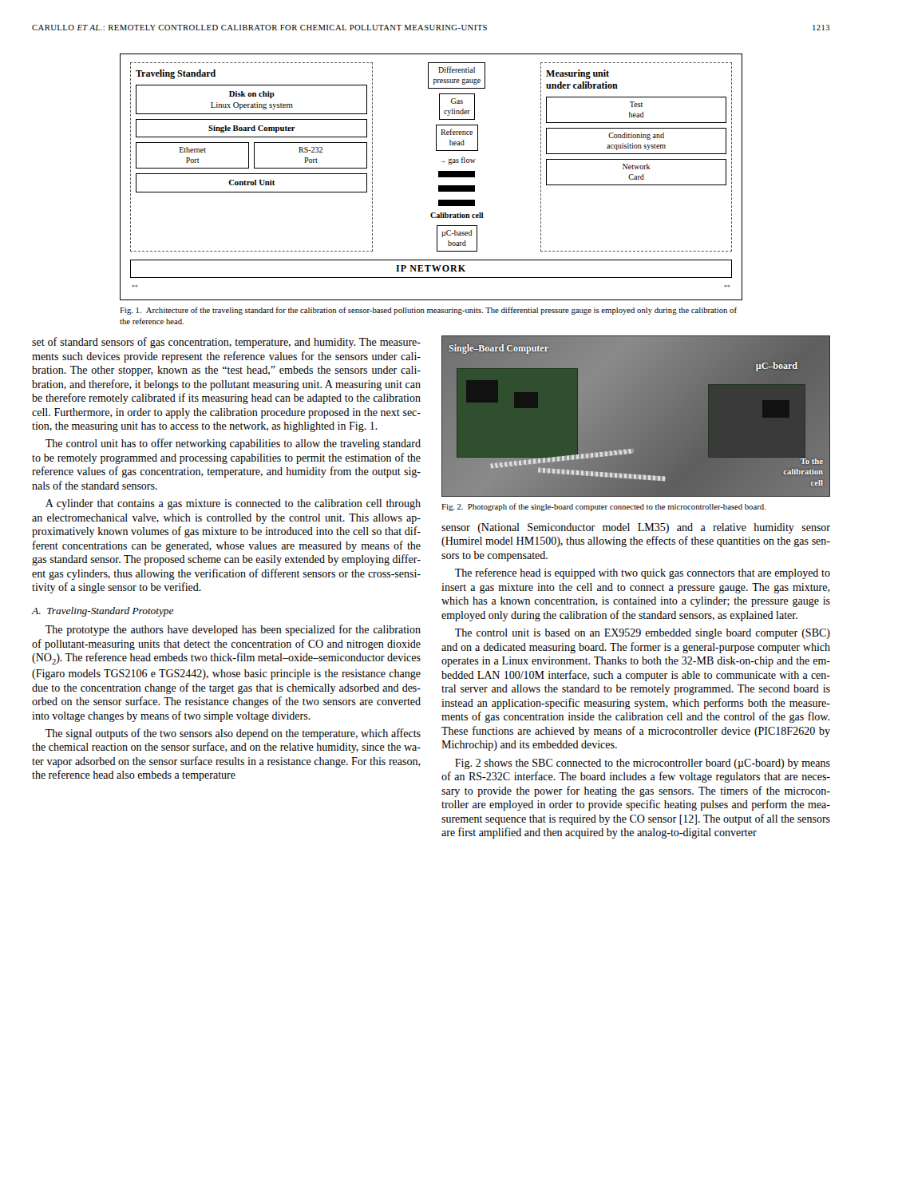CARULLO et al.: REMOTELY CONTROLLED CALIBRATOR FOR CHEMICAL POLLUTANT MEASURING-UNITS 1213
Traveling Standard
Disk on chip
Linux Operating system
Single Board Computer
Ethernet
Port
RS-232
Port
Control Unit
Differential
pressure gauge
Gas
cylinder
Reference
head
→ gas flow
Calibration cell
µC-based
board
Measuring unit
under calibration
Test
head
Conditioning and
acquisition system
Network
Card
IP NETWORK
⇔⇔
Fig. 1. Architecture of the traveling standard for the calibration of sensor-based pollution measuring-units. The differential pressure gauge is employed only during the calibration of the reference head.
set of standard sensors of gas concentration, temperature, and humidity. The measurements such devices provide represent the reference values for the sensors under calibration. The other stopper, known as the “test head,” embeds the sensors under calibration, and therefore, it belongs to the pollutant measuring unit. A measuring unit can be therefore remotely calibrated if its measuring head can be adapted to the calibration cell. Furthermore, in order to apply the calibration procedure proposed in the next section, the measuring unit has to access to the network, as highlighted in Fig. 1.
The control unit has to offer networking capabilities to allow the traveling standard to be remotely programmed and processing capabilities to permit the estimation of the reference values of gas concentration, temperature, and humidity from the output signals of the standard sensors.
A cylinder that contains a gas mixture is connected to the calibration cell through an electromechanical valve, which is controlled by the control unit. This allows approximatively known volumes of gas mixture to be introduced into the cell so that different concentrations can be generated, whose values are measured by means of the gas standard sensor. The proposed scheme can be easily extended by employing different gas cylinders, thus allowing the verification of different sensors or the cross-sensitivity of a single sensor to be verified.
A. Traveling-Standard Prototype
The prototype the authors have developed has been specialized for the calibration of pollutant-measuring units that detect the concentration of CO and nitrogen dioxide (NO2). The reference head embeds two thick-film metal–oxide–semiconductor devices (Figaro models TGS2106 e TGS2442), whose basic principle is the resistance change due to the concentration change of the target gas that is chemically adsorbed and desorbed on the sensor surface. The resistance changes of the two sensors are converted into voltage changes by means of two simple voltage dividers.
The signal outputs of the two sensors also depend on the temperature, which affects the chemical reaction on the sensor surface, and on the relative humidity, since the water vapor adsorbed on the sensor surface results in a resistance change. For this reason, the reference head also embeds a temperature
Single–Board Computer
µC–board
To the
calibration
cell
Fig. 2. Photograph of the single-board computer connected to the microcontroller-based board.
sensor (National Semiconductor model LM35) and a relative humidity sensor (Humirel model HM1500), thus allowing the effects of these quantities on the gas sensors to be compensated.
The reference head is equipped with two quick gas connectors that are employed to insert a gas mixture into the cell and to connect a pressure gauge. The gas mixture, which has a known concentration, is contained into a cylinder; the pressure gauge is employed only during the calibration of the standard sensors, as explained later.
The control unit is based on an EX9529 embedded single board computer (SBC) and on a dedicated measuring board. The former is a general-purpose computer which operates in a Linux environment. Thanks to both the 32-MB disk-on-chip and the embedded LAN 100/10M interface, such a computer is able to communicate with a central server and allows the standard to be remotely programmed. The second board is instead an application-specific measuring system, which performs both the measurements of gas concentration inside the calibration cell and the control of the gas flow. These functions are achieved by means of a microcontroller device (PIC18F2620 by Michrochip) and its embedded devices.
Fig. 2 shows the SBC connected to the microcontroller board (µC-board) by means of an RS-232C interface. The board includes a few voltage regulators that are necessary to provide the power for heating the gas sensors. The timers of the microcontroller are employed in order to provide specific heating pulses and perform the measurement sequence that is required by the CO sensor [12]. The output of all the sensors are first amplified and then acquired by the analog-to-digital converter